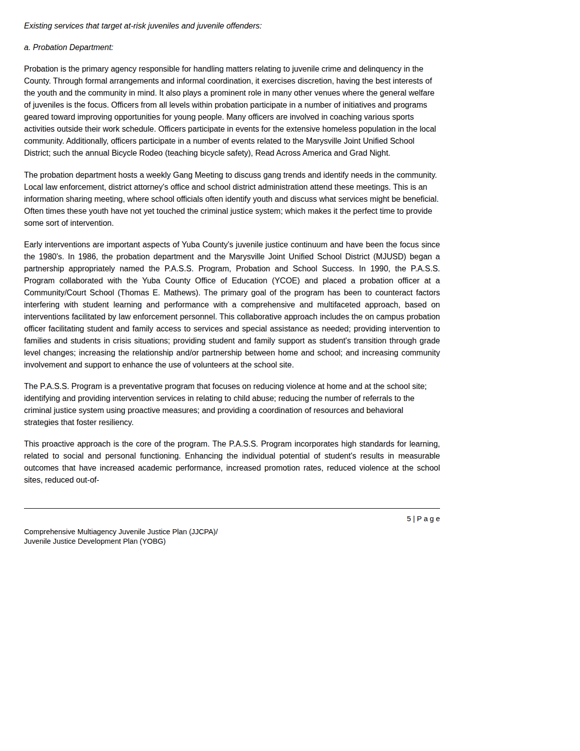Existing services that target at-risk juveniles and juvenile offenders:
a. Probation Department:
Probation is the primary agency responsible for handling matters relating to juvenile crime and delinquency in the County. Through formal arrangements and informal coordination, it exercises discretion, having the best interests of the youth and the community in mind. It also plays a prominent role in many other venues where the general welfare of juveniles is the focus. Officers from all levels within probation participate in a number of initiatives and programs geared toward improving opportunities for young people. Many officers are involved in coaching various sports activities outside their work schedule. Officers participate in events for the extensive homeless population in the local community. Additionally, officers participate in a number of events related to the Marysville Joint Unified School District; such the annual Bicycle Rodeo (teaching bicycle safety), Read Across America and Grad Night.
The probation department hosts a weekly Gang Meeting to discuss gang trends and identify needs in the community. Local law enforcement, district attorney's office and school district administration attend these meetings. This is an information sharing meeting, where school officials often identify youth and discuss what services might be beneficial. Often times these youth have not yet touched the criminal justice system; which makes it the perfect time to provide some sort of intervention.
Early interventions are important aspects of Yuba County's juvenile justice continuum and have been the focus since the 1980's. In 1986, the probation department and the Marysville Joint Unified School District (MJUSD) began a partnership appropriately named the P.A.S.S. Program, Probation and School Success. In 1990, the P.A.S.S. Program collaborated with the Yuba County Office of Education (YCOE) and placed a probation officer at a Community/Court School (Thomas E. Mathews). The primary goal of the program has been to counteract factors interfering with student learning and performance with a comprehensive and multifaceted approach, based on interventions facilitated by law enforcement personnel. This collaborative approach includes the on campus probation officer facilitating student and family access to services and special assistance as needed; providing intervention to families and students in crisis situations; providing student and family support as student's transition through grade level changes; increasing the relationship and/or partnership between home and school; and increasing community involvement and support to enhance the use of volunteers at the school site.
The P.A.S.S. Program is a preventative program that focuses on reducing violence at home and at the school site; identifying and providing intervention services in relating to child abuse; reducing the number of referrals to the criminal justice system using proactive measures; and providing a coordination of resources and behavioral strategies that foster resiliency.
This proactive approach is the core of the program. The P.A.S.S. Program incorporates high standards for learning, related to social and personal functioning. Enhancing the individual potential of student's results in measurable outcomes that have increased academic performance, increased promotion rates, reduced violence at the school sites, reduced out-of-
5 | P a g e
Comprehensive Multiagency Juvenile Justice Plan (JJCPA)/
Juvenile Justice Development Plan (YOBG)